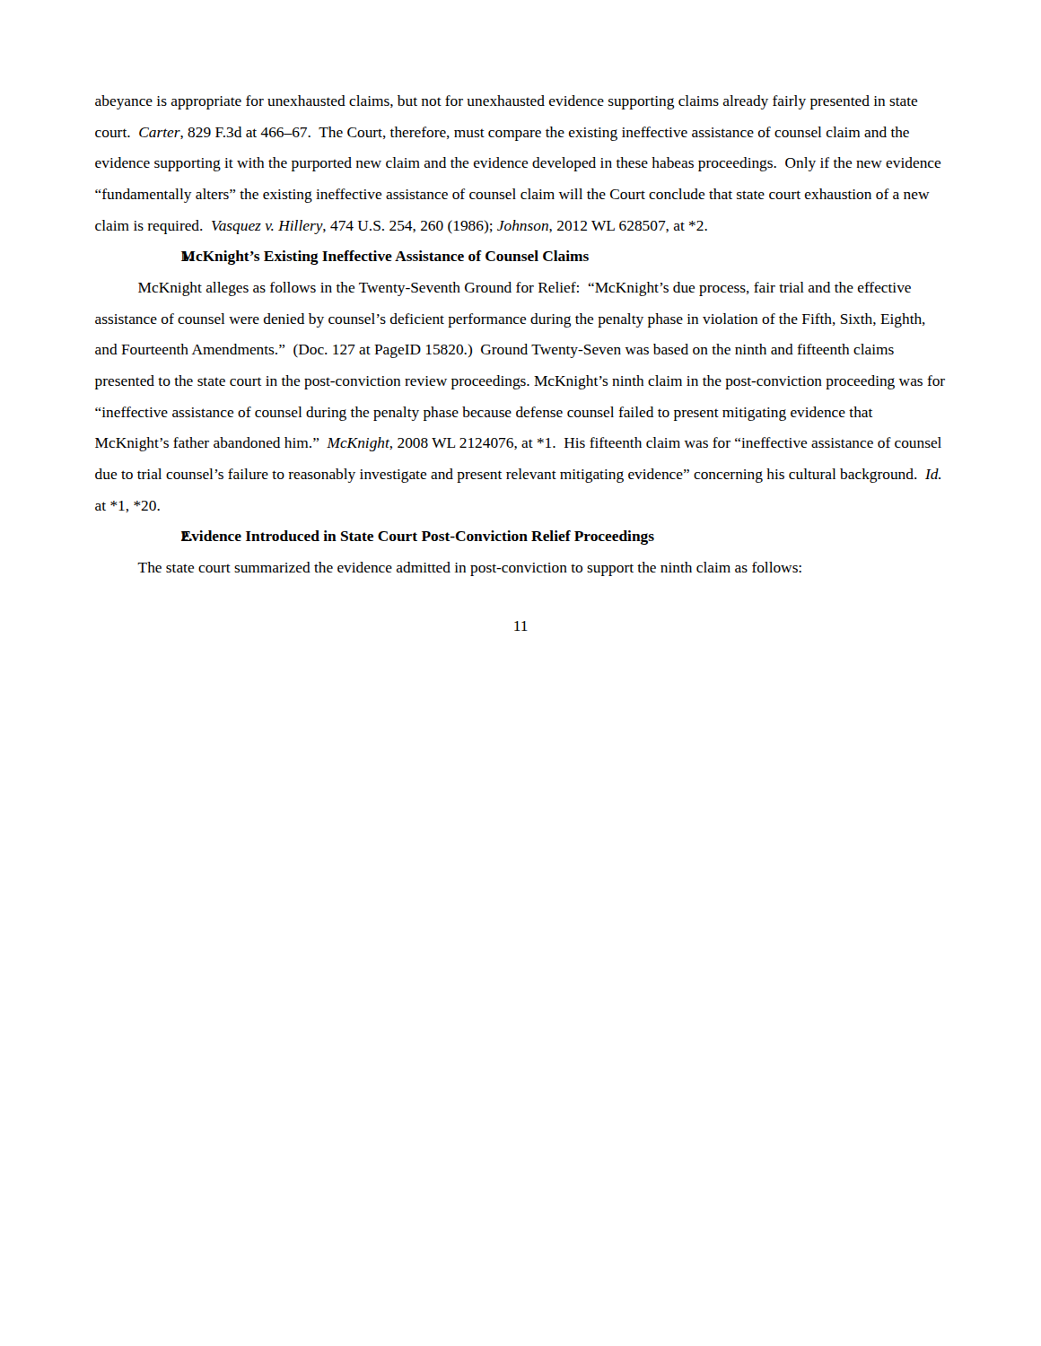abeyance is appropriate for unexhausted claims, but not for unexhausted evidence supporting claims already fairly presented in state court. Carter, 829 F.3d at 466–67. The Court, therefore, must compare the existing ineffective assistance of counsel claim and the evidence supporting it with the purported new claim and the evidence developed in these habeas proceedings. Only if the new evidence “fundamentally alters” the existing ineffective assistance of counsel claim will the Court conclude that state court exhaustion of a new claim is required. Vasquez v. Hillery, 474 U.S. 254, 260 (1986); Johnson, 2012 WL 628507, at *2.
1. McKnight’s Existing Ineffective Assistance of Counsel Claims
McKnight alleges as follows in the Twenty-Seventh Ground for Relief: “McKnight’s due process, fair trial and the effective assistance of counsel were denied by counsel’s deficient performance during the penalty phase in violation of the Fifth, Sixth, Eighth, and Fourteenth Amendments.” (Doc. 127 at PageID 15820.) Ground Twenty-Seven was based on the ninth and fifteenth claims presented to the state court in the post-conviction review proceedings. McKnight’s ninth claim in the post-conviction proceeding was for “ineffective assistance of counsel during the penalty phase because defense counsel failed to present mitigating evidence that McKnight’s father abandoned him.” McKnight, 2008 WL 2124076, at *1. His fifteenth claim was for “ineffective assistance of counsel due to trial counsel’s failure to reasonably investigate and present relevant mitigating evidence” concerning his cultural background. Id. at *1, *20.
2. Evidence Introduced in State Court Post-Conviction Relief Proceedings
The state court summarized the evidence admitted in post-conviction to support the ninth claim as follows:
11